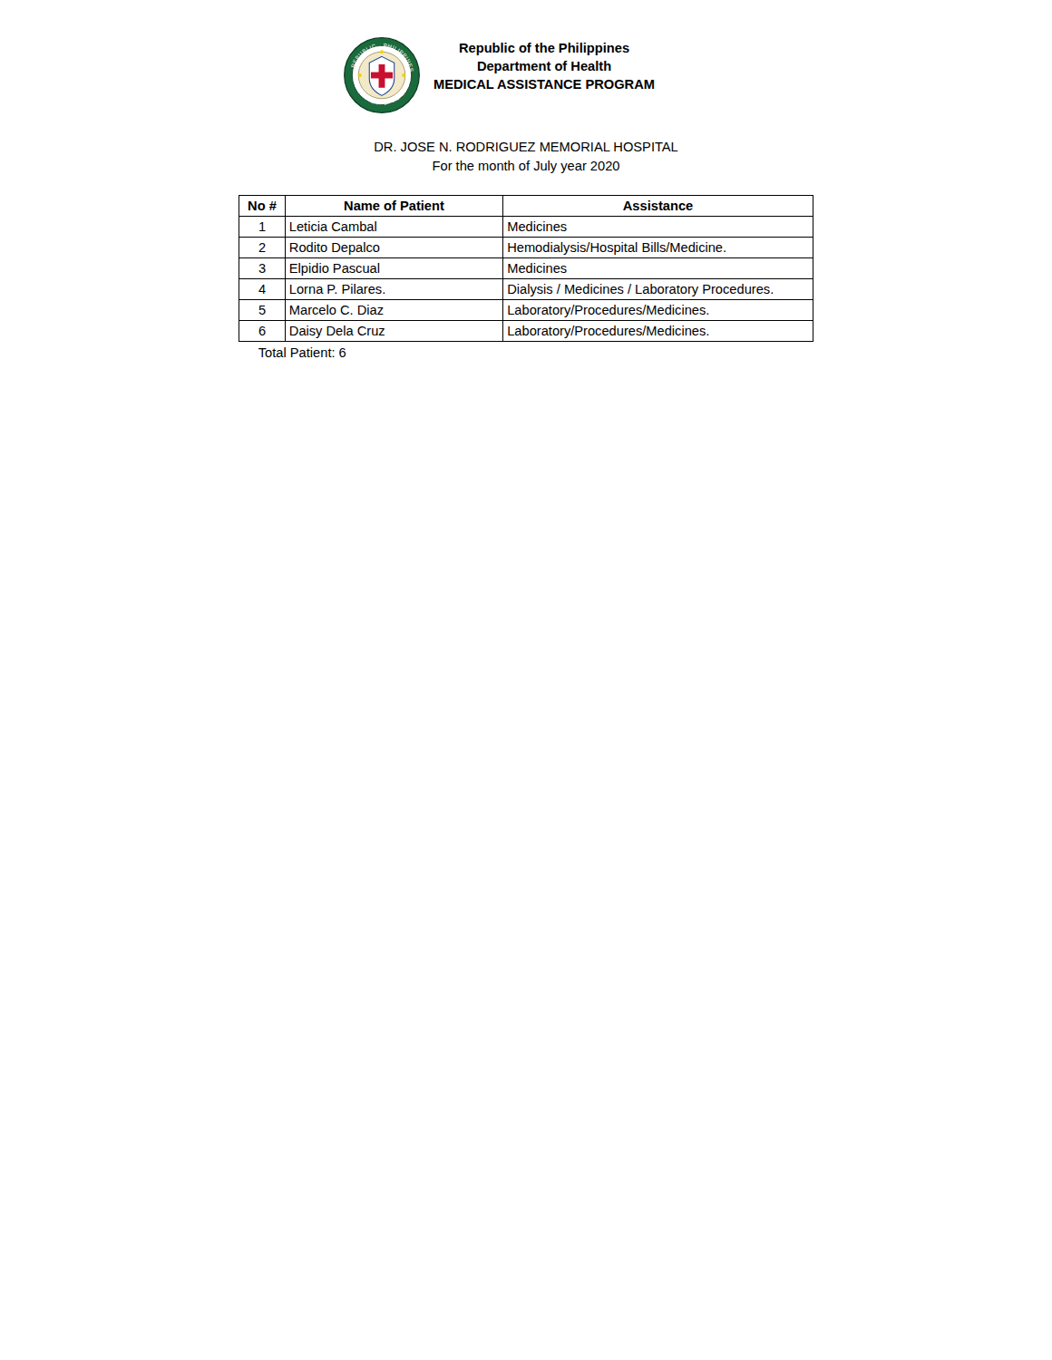REPUBLIC · PHILIPPINES DEPARTMENT OF HEALTH
Republic of the Philippines
Department of Health
MEDICAL ASSISTANCE PROGRAM
DR. JOSE N. RODRIGUEZ MEMORIAL HOSPITAL
For the month of July year 2020
| No # | Name of Patient | Assistance |
| --- | --- | --- |
| 1 | Leticia Cambal | Medicines |
| 2 | Rodito Depalco | Hemodialysis/Hospital Bills/Medicine. |
| 3 | Elpidio Pascual | Medicines |
| 4 | Lorna P. Pilares. | Dialysis / Medicines / Laboratory Procedures. |
| 5 | Marcelo C. Diaz | Laboratory/Procedures/Medicines. |
| 6 | Daisy Dela Cruz | Laboratory/Procedures/Medicines. |
Total Patient: 6